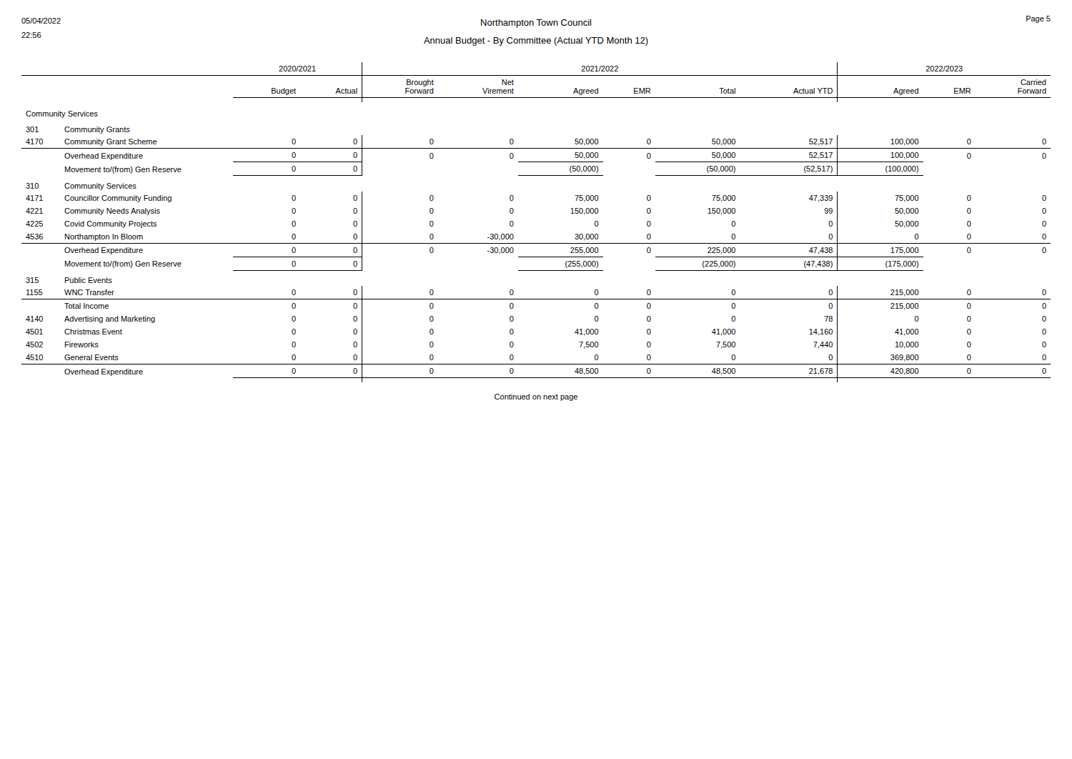05/04/2022
22:56
Page 5
Northampton Town Council
Annual Budget - By Committee (Actual YTD Month 12)
| | 2020/2021 | 2021/2022 | 2022/2023 |
| --- | --- | --- | --- |
| | | Budget | Actual | Brought Forward | Net Virement | Agreed | EMR | Total | Actual YTD | Agreed | EMR | Carried Forward |
| Community Services |
| 301 | Community Grants | |
| 4170 | Community Grant Scheme | 0 | 0 | 0 | 0 | 50,000 | 0 | 50,000 | 52,517 | 100,000 | 0 | 0 |
| | Overhead Expenditure | 0 | 0 | 0 | 0 | 50,000 | 0 | 50,000 | 52,517 | 100,000 | 0 | 0 |
| | Movement to/(from) Gen Reserve | 0 | 0 | | | (50,000) | | (50,000) | (52,517) | (100,000) | | |
| 310 | Community Services | |
| 4171 | Councillor Community Funding | 0 | 0 | 0 | 0 | 75,000 | 0 | 75,000 | 47,339 | 75,000 | 0 | 0 |
| 4221 | Community Needs Analysis | 0 | 0 | 0 | 0 | 150,000 | 0 | 150,000 | 99 | 50,000 | 0 | 0 |
| 4225 | Covid Community Projects | 0 | 0 | 0 | 0 | 0 | 0 | 0 | 0 | 50,000 | 0 | 0 |
| 4536 | Northampton In Bloom | 0 | 0 | 0 | -30,000 | 30,000 | 0 | 0 | 0 | 0 | 0 | 0 |
| | Overhead Expenditure | 0 | 0 | 0 | -30,000 | 255,000 | 0 | 225,000 | 47,438 | 175,000 | 0 | 0 |
| | Movement to/(from) Gen Reserve | 0 | 0 | | | (255,000) | | (225,000) | (47,438) | (175,000) | | |
| 315 | Public Events | |
| 1155 | WNC Transfer | 0 | 0 | 0 | 0 | 0 | 0 | 0 | 0 | 215,000 | 0 | 0 |
| | Total Income | 0 | 0 | 0 | 0 | 0 | 0 | 0 | 0 | 215,000 | 0 | 0 |
| 4140 | Advertising and Marketing | 0 | 0 | 0 | 0 | 0 | 0 | 0 | 78 | 0 | 0 | 0 |
| 4501 | Christmas Event | 0 | 0 | 0 | 0 | 41,000 | 0 | 41,000 | 14,160 | 41,000 | 0 | 0 |
| 4502 | Fireworks | 0 | 0 | 0 | 0 | 7,500 | 0 | 7,500 | 7,440 | 10,000 | 0 | 0 |
| 4510 | General Events | 0 | 0 | 0 | 0 | 0 | 0 | 0 | 0 | 369,800 | 0 | 0 |
| | Overhead Expenditure | 0 | 0 | 0 | 0 | 48,500 | 0 | 48,500 | 21,678 | 420,800 | 0 | 0 |
Continued on next page